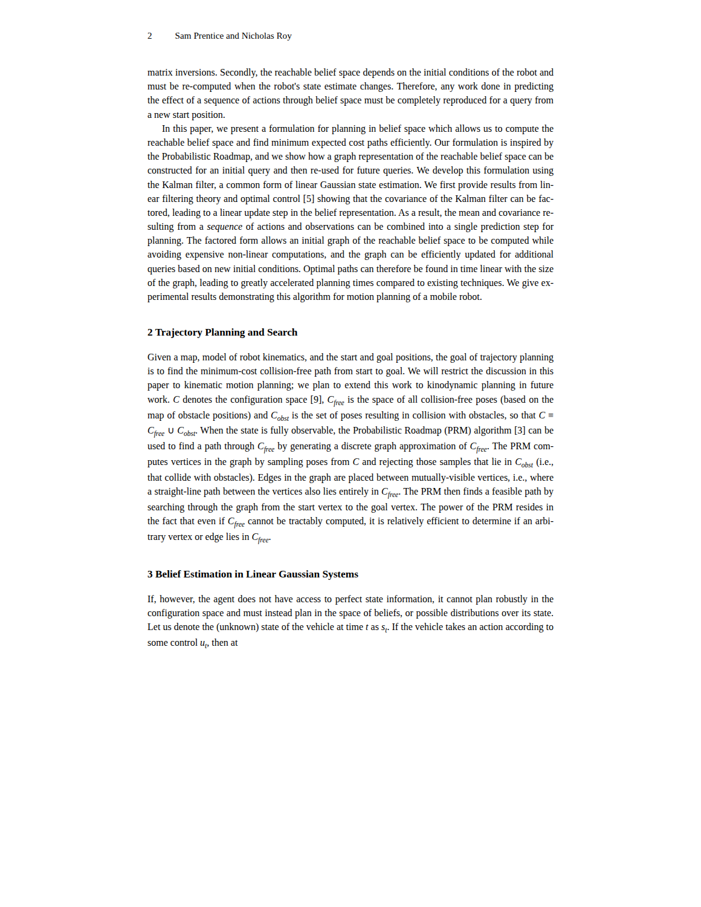2 Sam Prentice and Nicholas Roy
matrix inversions. Secondly, the reachable belief space depends on the initial conditions of the robot and must be re-computed when the robot's state estimate changes. Therefore, any work done in predicting the effect of a sequence of actions through belief space must be completely reproduced for a query from a new start position.
In this paper, we present a formulation for planning in belief space which allows us to compute the reachable belief space and find minimum expected cost paths efficiently. Our formulation is inspired by the Probabilistic Roadmap, and we show how a graph representation of the reachable belief space can be constructed for an initial query and then re-used for future queries. We develop this formulation using the Kalman filter, a common form of linear Gaussian state estimation. We first provide results from linear filtering theory and optimal control [5] showing that the covariance of the Kalman filter can be factored, leading to a linear update step in the belief representation. As a result, the mean and covariance resulting from a sequence of actions and observations can be combined into a single prediction step for planning. The factored form allows an initial graph of the reachable belief space to be computed while avoiding expensive non-linear computations, and the graph can be efficiently updated for additional queries based on new initial conditions. Optimal paths can therefore be found in time linear with the size of the graph, leading to greatly accelerated planning times compared to existing techniques. We give experimental results demonstrating this algorithm for motion planning of a mobile robot.
2 Trajectory Planning and Search
Given a map, model of robot kinematics, and the start and goal positions, the goal of trajectory planning is to find the minimum-cost collision-free path from start to goal. We will restrict the discussion in this paper to kinematic motion planning; we plan to extend this work to kinodynamic planning in future work. C denotes the configuration space [9], Cfree is the space of all collision-free poses (based on the map of obstacle positions) and Cobst is the set of poses resulting in collision with obstacles, so that C ≡ Cfree ∪ Cobst. When the state is fully observable, the Probabilistic Roadmap (PRM) algorithm [3] can be used to find a path through Cfree by generating a discrete graph approximation of Cfree. The PRM computes vertices in the graph by sampling poses from C and rejecting those samples that lie in Cobst (i.e., that collide with obstacles). Edges in the graph are placed between mutually-visible vertices, i.e., where a straight-line path between the vertices also lies entirely in Cfree. The PRM then finds a feasible path by searching through the graph from the start vertex to the goal vertex. The power of the PRM resides in the fact that even if Cfree cannot be tractably computed, it is relatively efficient to determine if an arbitrary vertex or edge lies in Cfree.
3 Belief Estimation in Linear Gaussian Systems
If, however, the agent does not have access to perfect state information, it cannot plan robustly in the configuration space and must instead plan in the space of beliefs, or possible distributions over its state. Let us denote the (unknown) state of the vehicle at time t as st. If the vehicle takes an action according to some control ut, then at